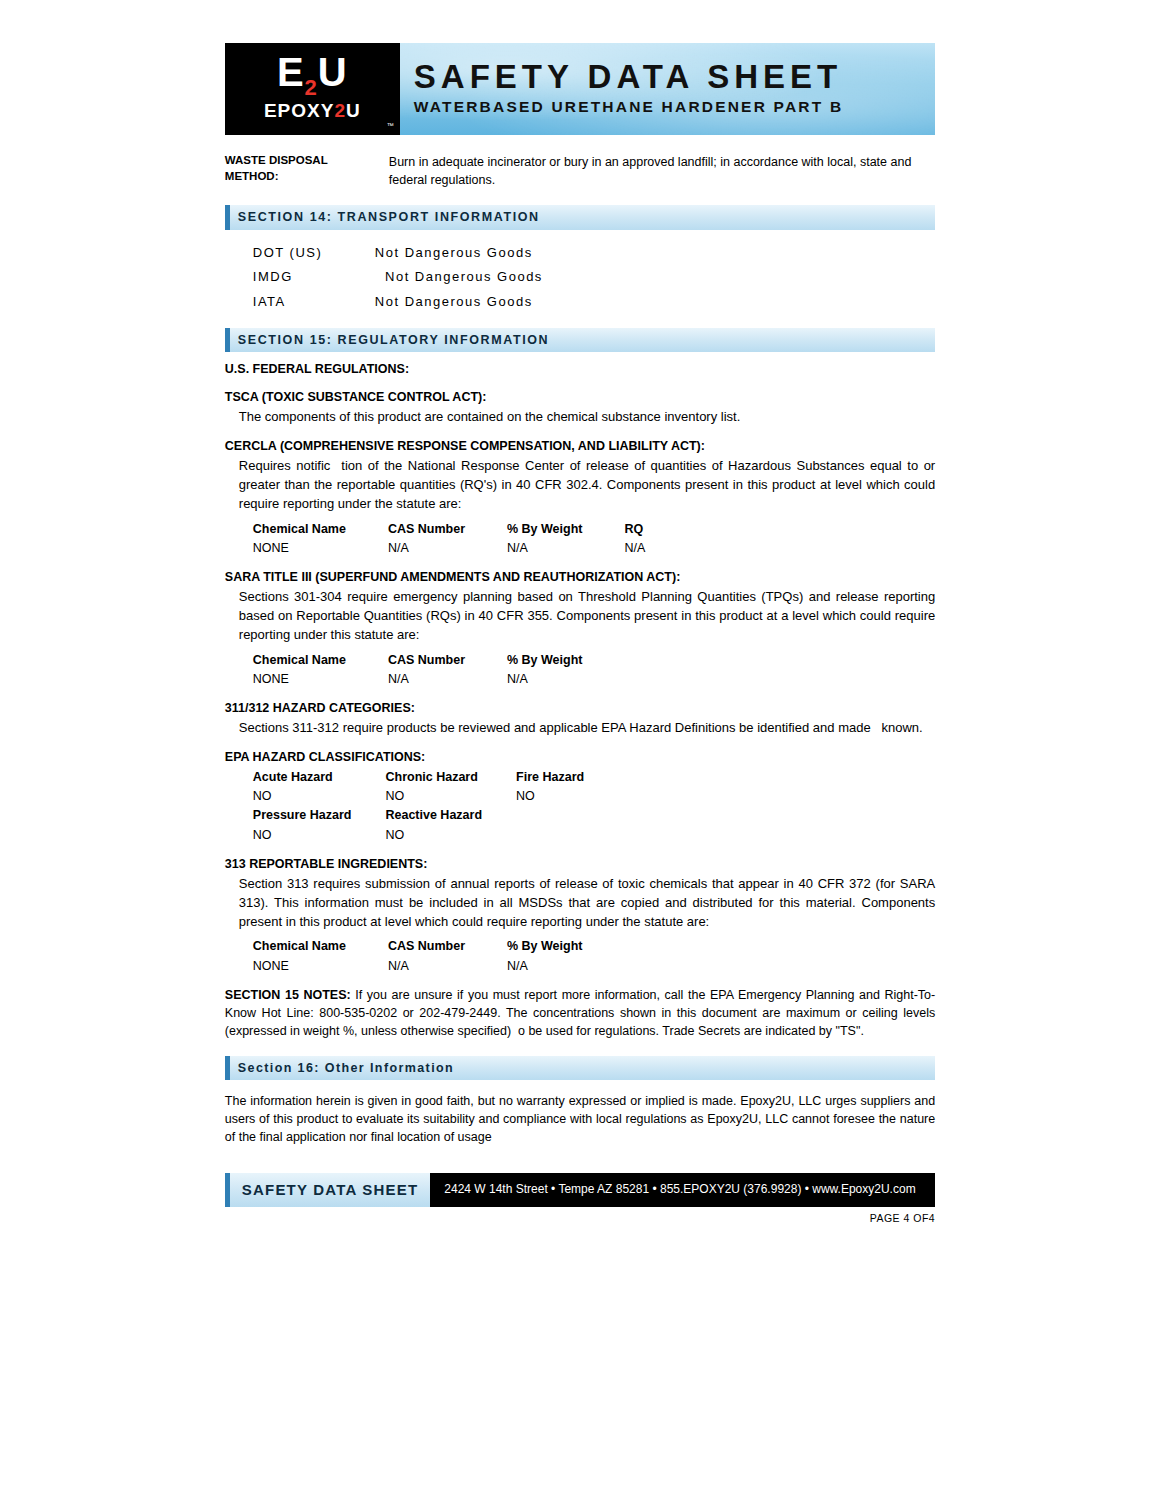E2 U
EPOXY2 U
™
Safety Data Sheet
Waterbased Urethane Hardener Part B
Waste Disposal Method:
Burn in adequate incinerator or bury in an approved landfill; in accordance with local, state and federal regulations.
Section 14: Transport Information
DOT (US)
Not Dangerous Goods
IMDG
Not Dangerous Goods
IATA
Not Dangerous Goods
Section 15: Regulatory Information
U.S. Federal Regulations:
TSCA (Toxic Substance Control Act):
The components of this product are contained on the chemical substance inventory list.
CERCLA (Comprehensive Response Compensation, and Liability Act):
Requires notific tion of the National Response Center of release of quantities of Hazardous Substances equal to or greater than the reportable quantities (RQ's) in 40 CFR 302.4. Components present in this product at level which could require reporting under the statute are:
| Chemical Name | CAS Number | % By Weight | RQ |
| --- | --- | --- | --- |
| NONE | N/A | N/A | N/A |
SARA Title III (Superfund Amendments and Reauthorization Act):
Sections 301-304 require emergency planning based on Threshold Planning Quantities (TPQs) and release reporting based on Reportable Quantities (RQs) in 40 CFR 355. Components present in this product at a level which could require reporting under this statute are:
| Chemical Name | CAS Number | % By Weight |
| --- | --- | --- |
| NONE | N/A | N/A |
311/312 Hazard Categories:
Sections 311-312 require products be reviewed and applicable EPA Hazard Definitions be identified and made known.
EPA Hazard Classifications:
| Acute Hazard | Chronic Hazard | Fire Hazard |
| --- | --- | --- |
| NO | NO | NO |
| Pressure Hazard | Reactive Hazard | |
| NO | NO | |
313 Reportable Ingredients:
Section 313 requires submission of annual reports of release of toxic chemicals that appear in 40 CFR 372 (for SARA 313). This information must be included in all MSDSs that are copied and distributed for this material. Components present in this product at level which could require reporting under the statute are:
| Chemical Name | CAS Number | % By Weight |
| --- | --- | --- |
| NONE | N/A | N/A |
Section 15 Notes: If you are unsure if you must report more information, call the EPA Emergency Planning and Right-To-Know Hot Line: 800-535-0202 or 202-479-2449. The concentrations shown in this document are maximum or ceiling levels (expressed in weight %, unless otherwise specified) o be used for regulations. Trade Secrets are indicated by "TS".
Section 16: Other Information
The information herein is given in good faith, but no warranty expressed or implied is made. Epoxy2U, LLC urges suppliers and users of this product to evaluate its suitability and compliance with local regulations as Epoxy2U, LLC cannot foresee the nature of the final application nor final location of usage
Safety Data Sheet
2424 W 14th Street • Tempe AZ 85281 • 855.EPOXY2U (376.9928) • www.Epoxy2U.com
PAGE 4 OF4